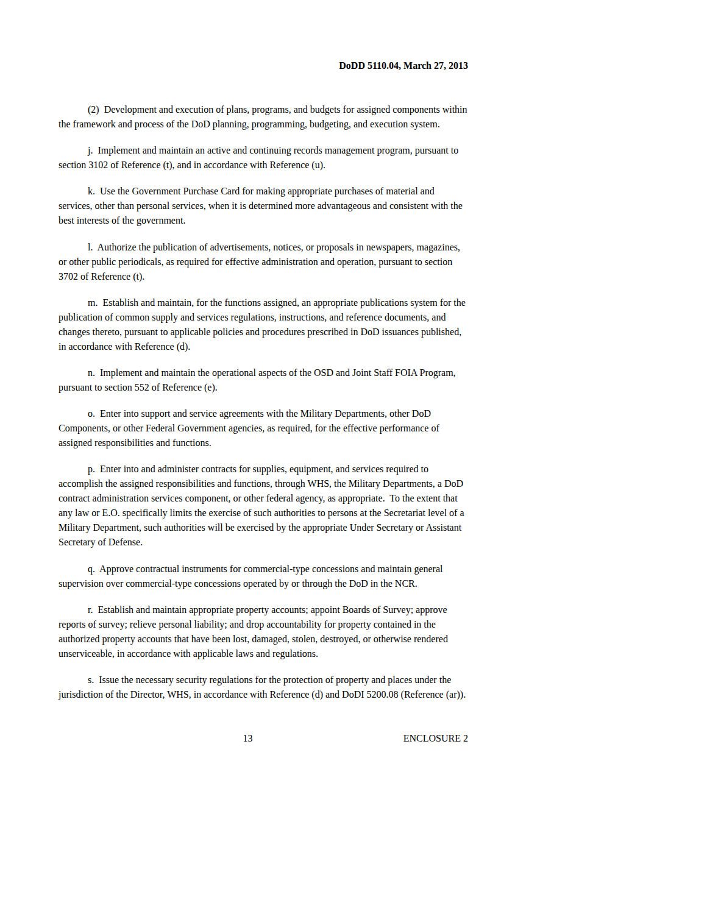DoDD 5110.04, March 27, 2013
(2) Development and execution of plans, programs, and budgets for assigned components within the framework and process of the DoD planning, programming, budgeting, and execution system.
j. Implement and maintain an active and continuing records management program, pursuant to section 3102 of Reference (t), and in accordance with Reference (u).
k. Use the Government Purchase Card for making appropriate purchases of material and services, other than personal services, when it is determined more advantageous and consistent with the best interests of the government.
l. Authorize the publication of advertisements, notices, or proposals in newspapers, magazines, or other public periodicals, as required for effective administration and operation, pursuant to section 3702 of Reference (t).
m. Establish and maintain, for the functions assigned, an appropriate publications system for the publication of common supply and services regulations, instructions, and reference documents, and changes thereto, pursuant to applicable policies and procedures prescribed in DoD issuances published, in accordance with Reference (d).
n. Implement and maintain the operational aspects of the OSD and Joint Staff FOIA Program, pursuant to section 552 of Reference (e).
o. Enter into support and service agreements with the Military Departments, other DoD Components, or other Federal Government agencies, as required, for the effective performance of assigned responsibilities and functions.
p. Enter into and administer contracts for supplies, equipment, and services required to accomplish the assigned responsibilities and functions, through WHS, the Military Departments, a DoD contract administration services component, or other federal agency, as appropriate. To the extent that any law or E.O. specifically limits the exercise of such authorities to persons at the Secretariat level of a Military Department, such authorities will be exercised by the appropriate Under Secretary or Assistant Secretary of Defense.
q. Approve contractual instruments for commercial-type concessions and maintain general supervision over commercial-type concessions operated by or through the DoD in the NCR.
r. Establish and maintain appropriate property accounts; appoint Boards of Survey; approve reports of survey; relieve personal liability; and drop accountability for property contained in the authorized property accounts that have been lost, damaged, stolen, destroyed, or otherwise rendered unserviceable, in accordance with applicable laws and regulations.
s. Issue the necessary security regulations for the protection of property and places under the jurisdiction of the Director, WHS, in accordance with Reference (d) and DoDI 5200.08 (Reference (ar)).
13 ENCLOSURE 2